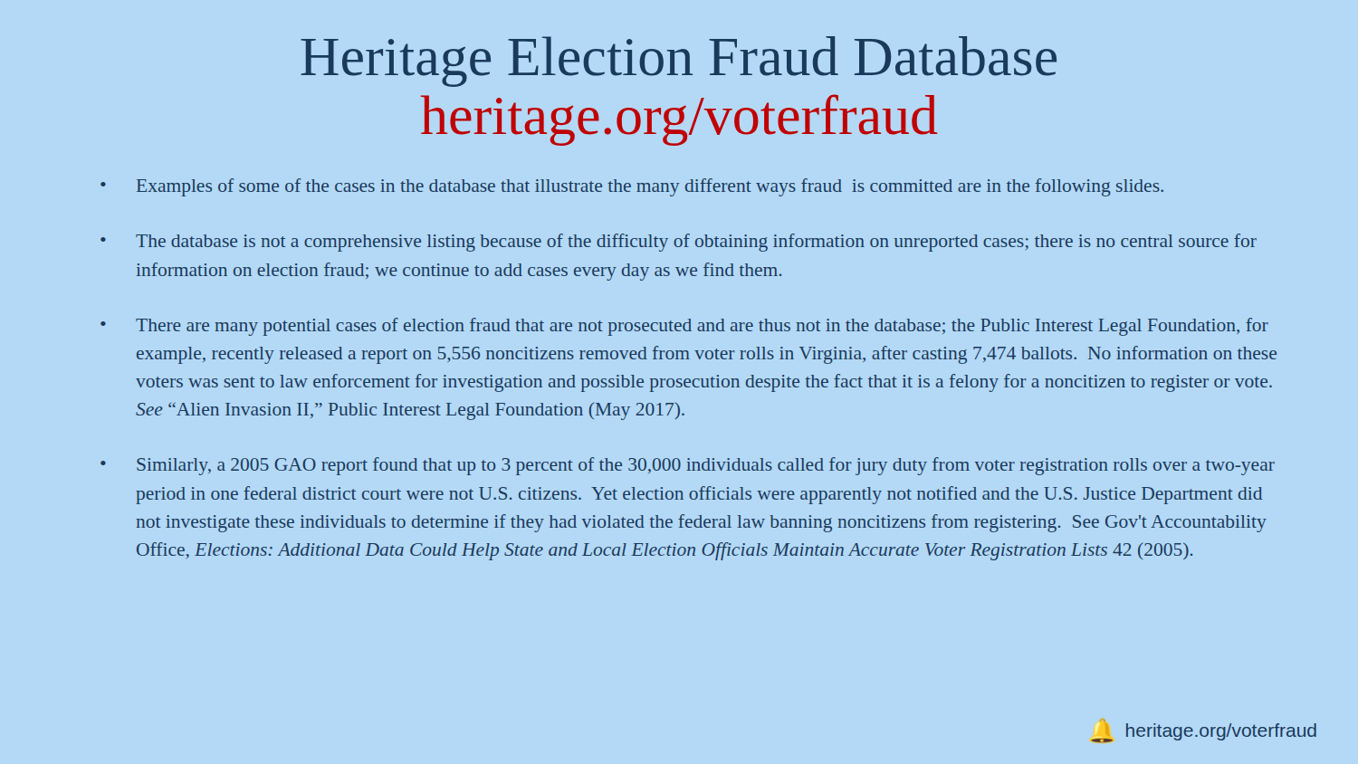Heritage Election Fraud Database heritage.org/voterfraud
Examples of some of the cases in the database that illustrate the many different ways fraud is committed are in the following slides.
The database is not a comprehensive listing because of the difficulty of obtaining information on unreported cases; there is no central source for information on election fraud; we continue to add cases every day as we find them.
There are many potential cases of election fraud that are not prosecuted and are thus not in the database; the Public Interest Legal Foundation, for example, recently released a report on 5,556 noncitizens removed from voter rolls in Virginia, after casting 7,474 ballots. No information on these voters was sent to law enforcement for investigation and possible prosecution despite the fact that it is a felony for a noncitizen to register or vote. See “Alien Invasion II,” Public Interest Legal Foundation (May 2017).
Similarly, a 2005 GAO report found that up to 3 percent of the 30,000 individuals called for jury duty from voter registration rolls over a two-year period in one federal district court were not U.S. citizens. Yet election officials were apparently not notified and the U.S. Justice Department did not investigate these individuals to determine if they had violated the federal law banning noncitizens from registering. See Gov't Accountability Office, Elections: Additional Data Could Help State and Local Election Officials Maintain Accurate Voter Registration Lists 42 (2005).
🔔 heritage.org/voterfraud